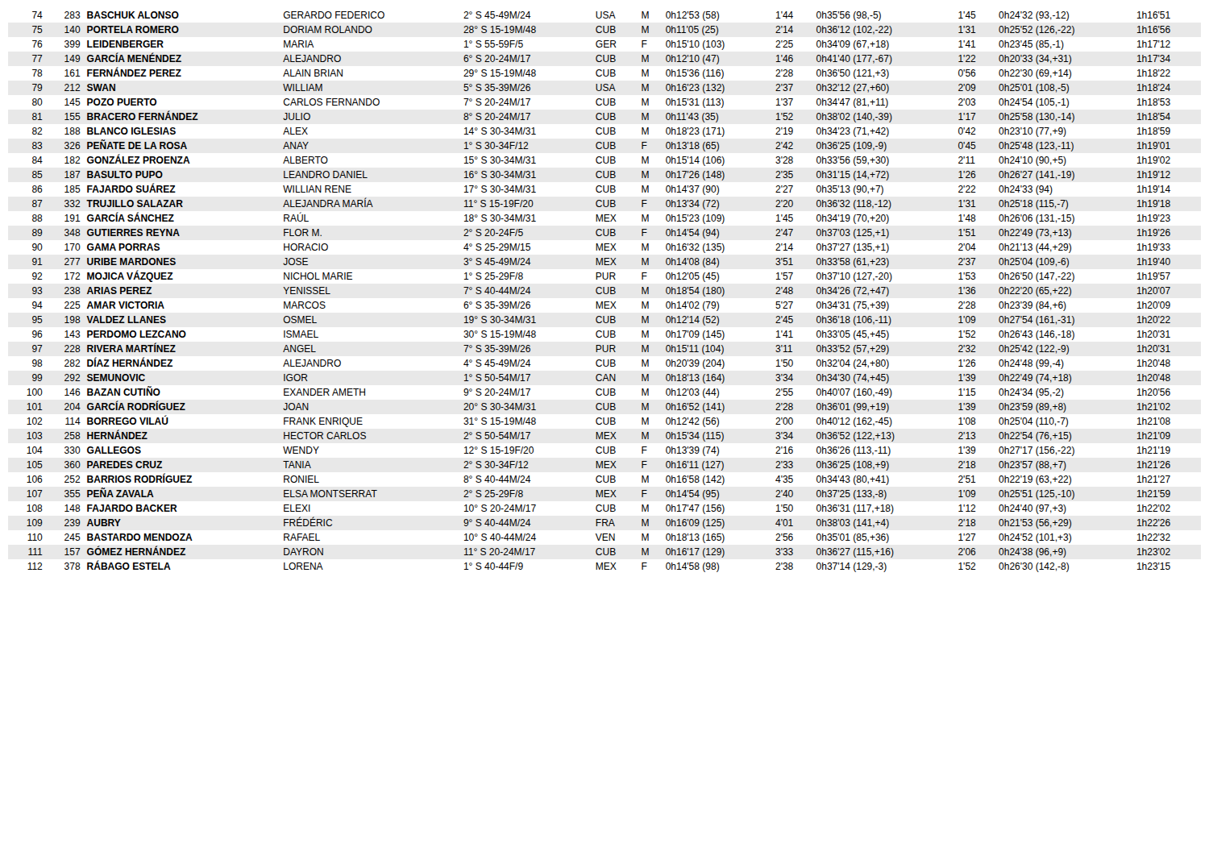| 74 | 283 | BASCHUK ALONSO | GERARDO FEDERICO | 2° S 45-49M/24 | USA | M | 0h12'53 (58) | 1'44 | 0h35'56 (98,-5) | 1'45 | 0h24'32 (93,-12) | 1h16'51 |
| 75 | 140 | PORTELA ROMERO | DORIAM ROLANDO | 28° S 15-19M/48 | CUB | M | 0h11'05 (25) | 2'14 | 0h36'12 (102,-22) | 1'31 | 0h25'52 (126,-22) | 1h16'56 |
| 76 | 399 | LEIDENBERGER | MARIA | 1° S 55-59F/5 | GER | F | 0h15'10 (103) | 2'25 | 0h34'09 (67,+18) | 1'41 | 0h23'45 (85,-1) | 1h17'12 |
| 77 | 149 | GARCÍA MENÉNDEZ | ALEJANDRO | 6° S 20-24M/17 | CUB | M | 0h12'10 (47) | 1'46 | 0h41'40 (177,-67) | 1'22 | 0h20'33 (34,+31) | 1h17'34 |
| 78 | 161 | FERNÁNDEZ PEREZ | ALAIN BRIAN | 29° S 15-19M/48 | CUB | M | 0h15'36 (116) | 2'28 | 0h36'50 (121,+3) | 0'56 | 0h22'30 (69,+14) | 1h18'22 |
| 79 | 212 | SWAN | WILLIAM | 5° S 35-39M/26 | USA | M | 0h16'23 (132) | 2'37 | 0h32'12 (27,+60) | 2'09 | 0h25'01 (108,-5) | 1h18'24 |
| 80 | 145 | POZO PUERTO | CARLOS FERNANDO | 7° S 20-24M/17 | CUB | M | 0h15'31 (113) | 1'37 | 0h34'47 (81,+11) | 2'03 | 0h24'54 (105,-1) | 1h18'53 |
| 81 | 155 | BRACERO FERNÁNDEZ | JULIO | 8° S 20-24M/17 | CUB | M | 0h11'43 (35) | 1'52 | 0h38'02 (140,-39) | 1'17 | 0h25'58 (130,-14) | 1h18'54 |
| 82 | 188 | BLANCO IGLESIAS | ALEX | 14° S 30-34M/31 | CUB | M | 0h18'23 (171) | 2'19 | 0h34'23 (71,+42) | 0'42 | 0h23'10 (77,+9) | 1h18'59 |
| 83 | 326 | PEÑATE DE LA ROSA | ANAY | 1° S 30-34F/12 | CUB | F | 0h13'18 (65) | 2'42 | 0h36'25 (109,-9) | 0'45 | 0h25'48 (123,-11) | 1h19'01 |
| 84 | 182 | GONZÁLEZ PROENZA | ALBERTO | 15° S 30-34M/31 | CUB | M | 0h15'14 (106) | 3'28 | 0h33'56 (59,+30) | 2'11 | 0h24'10 (90,+5) | 1h19'02 |
| 85 | 187 | BASULTO PUPO | LEANDRO DANIEL | 16° S 30-34M/31 | CUB | M | 0h17'26 (148) | 2'35 | 0h31'15 (14,+72) | 1'26 | 0h26'27 (141,-19) | 1h19'12 |
| 86 | 185 | FAJARDO SUÁREZ | WILLIAN RENE | 17° S 30-34M/31 | CUB | M | 0h14'37 (90) | 2'27 | 0h35'13 (90,+7) | 2'22 | 0h24'33 (94) | 1h19'14 |
| 87 | 332 | TRUJILLO SALAZAR | ALEJANDRA MARÍA | 11° S 15-19F/20 | CUB | F | 0h13'34 (72) | 2'20 | 0h36'32 (118,-12) | 1'31 | 0h25'18 (115,-7) | 1h19'18 |
| 88 | 191 | GARCÍA SÁNCHEZ | RAÚL | 18° S 30-34M/31 | MEX | M | 0h15'23 (109) | 1'45 | 0h34'19 (70,+20) | 1'48 | 0h26'06 (131,-15) | 1h19'23 |
| 89 | 348 | GUTIERRES REYNA | FLOR M. | 2° S 20-24F/5 | CUB | F | 0h14'54 (94) | 2'47 | 0h37'03 (125,+1) | 1'51 | 0h22'49 (73,+13) | 1h19'26 |
| 90 | 170 | GAMA PORRAS | HORACIO | 4° S 25-29M/15 | MEX | M | 0h16'32 (135) | 2'14 | 0h37'27 (135,+1) | 2'04 | 0h21'13 (44,+29) | 1h19'33 |
| 91 | 277 | URIBE MARDONES | JOSE | 3° S 45-49M/24 | MEX | M | 0h14'08 (84) | 3'51 | 0h33'58 (61,+23) | 2'37 | 0h25'04 (109,-6) | 1h19'40 |
| 92 | 172 | MOJICA VÁZQUEZ | NICHOL MARIE | 1° S 25-29F/8 | PUR | F | 0h12'05 (45) | 1'57 | 0h37'10 (127,-20) | 1'53 | 0h26'50 (147,-22) | 1h19'57 |
| 93 | 238 | ARIAS PEREZ | YENISSEL | 7° S 40-44M/24 | CUB | M | 0h18'54 (180) | 2'48 | 0h34'26 (72,+47) | 1'36 | 0h22'20 (65,+22) | 1h20'07 |
| 94 | 225 | AMAR VICTORIA | MARCOS | 6° S 35-39M/26 | MEX | M | 0h14'02 (79) | 5'27 | 0h34'31 (75,+39) | 2'28 | 0h23'39 (84,+6) | 1h20'09 |
| 95 | 198 | VALDEZ LLANES | OSMEL | 19° S 30-34M/31 | CUB | M | 0h12'14 (52) | 2'45 | 0h36'18 (106,-11) | 1'09 | 0h27'54 (161,-31) | 1h20'22 |
| 96 | 143 | PERDOMO LEZCANO | ISMAEL | 30° S 15-19M/48 | CUB | M | 0h17'09 (145) | 1'41 | 0h33'05 (45,+45) | 1'52 | 0h26'43 (146,-18) | 1h20'31 |
| 97 | 228 | RIVERA MARTÍNEZ | ANGEL | 7° S 35-39M/26 | PUR | M | 0h15'11 (104) | 3'11 | 0h33'52 (57,+29) | 2'32 | 0h25'42 (122,-9) | 1h20'31 |
| 98 | 282 | DÍAZ HERNÁNDEZ | ALEJANDRO | 4° S 45-49M/24 | CUB | M | 0h20'39 (204) | 1'50 | 0h32'04 (24,+80) | 1'26 | 0h24'48 (99,-4) | 1h20'48 |
| 99 | 292 | SEMUNOVIC | IGOR | 1° S 50-54M/17 | CAN | M | 0h18'13 (164) | 3'34 | 0h34'30 (74,+45) | 1'39 | 0h22'49 (74,+18) | 1h20'48 |
| 100 | 146 | BAZAN CUTIÑO | EXANDER AMETH | 9° S 20-24M/17 | CUB | M | 0h12'03 (44) | 2'55 | 0h40'07 (160,-49) | 1'15 | 0h24'34 (95,-2) | 1h20'56 |
| 101 | 204 | GARCÍA RODRÍGUEZ | JOAN | 20° S 30-34M/31 | CUB | M | 0h16'52 (141) | 2'28 | 0h36'01 (99,+19) | 1'39 | 0h23'59 (89,+8) | 1h21'02 |
| 102 | 114 | BORREGO VILAÚ | FRANK ENRIQUE | 31° S 15-19M/48 | CUB | M | 0h12'42 (56) | 2'00 | 0h40'12 (162,-45) | 1'08 | 0h25'04 (110,-7) | 1h21'08 |
| 103 | 258 | HERNÁNDEZ | HECTOR CARLOS | 2° S 50-54M/17 | MEX | M | 0h15'34 (115) | 3'34 | 0h36'52 (122,+13) | 2'13 | 0h22'54 (76,+15) | 1h21'09 |
| 104 | 330 | GALLEGOS | WENDY | 12° S 15-19F/20 | CUB | F | 0h13'39 (74) | 2'16 | 0h36'26 (113,-11) | 1'39 | 0h27'17 (156,-22) | 1h21'19 |
| 105 | 360 | PAREDES CRUZ | TANIA | 2° S 30-34F/12 | MEX | F | 0h16'11 (127) | 2'33 | 0h36'25 (108,+9) | 2'18 | 0h23'57 (88,+7) | 1h21'26 |
| 106 | 252 | BARRIOS RODRÍGUEZ | RONIEL | 8° S 40-44M/24 | CUB | M | 0h16'58 (142) | 4'35 | 0h34'43 (80,+41) | 2'51 | 0h22'19 (63,+22) | 1h21'27 |
| 107 | 355 | PEÑA ZAVALA | ELSA MONTSERRAT | 2° S 25-29F/8 | MEX | F | 0h14'54 (95) | 2'40 | 0h37'25 (133,-8) | 1'09 | 0h25'51 (125,-10) | 1h21'59 |
| 108 | 148 | FAJARDO BACKER | ELEXI | 10° S 20-24M/17 | CUB | M | 0h17'47 (156) | 1'50 | 0h36'31 (117,+18) | 1'12 | 0h24'40 (97,+3) | 1h22'02 |
| 109 | 239 | AUBRY | FRÉDÉRIC | 9° S 40-44M/24 | FRA | M | 0h16'09 (125) | 4'01 | 0h38'03 (141,+4) | 2'18 | 0h21'53 (56,+29) | 1h22'26 |
| 110 | 245 | BASTARDO MENDOZA | RAFAEL | 10° S 40-44M/24 | VEN | M | 0h18'13 (165) | 2'56 | 0h35'01 (85,+36) | 1'27 | 0h24'52 (101,+3) | 1h22'32 |
| 111 | 157 | GÓMEZ HERNÁNDEZ | DAYRON | 11° S 20-24M/17 | CUB | M | 0h16'17 (129) | 3'33 | 0h36'27 (115,+16) | 2'06 | 0h24'38 (96,+9) | 1h23'02 |
| 112 | 378 | RÁBAGO ESTELA | LORENA | 1° S 40-44F/9 | MEX | F | 0h14'58 (98) | 2'38 | 0h37'14 (129,-3) | 1'52 | 0h26'30 (142,-8) | 1h23'15 |